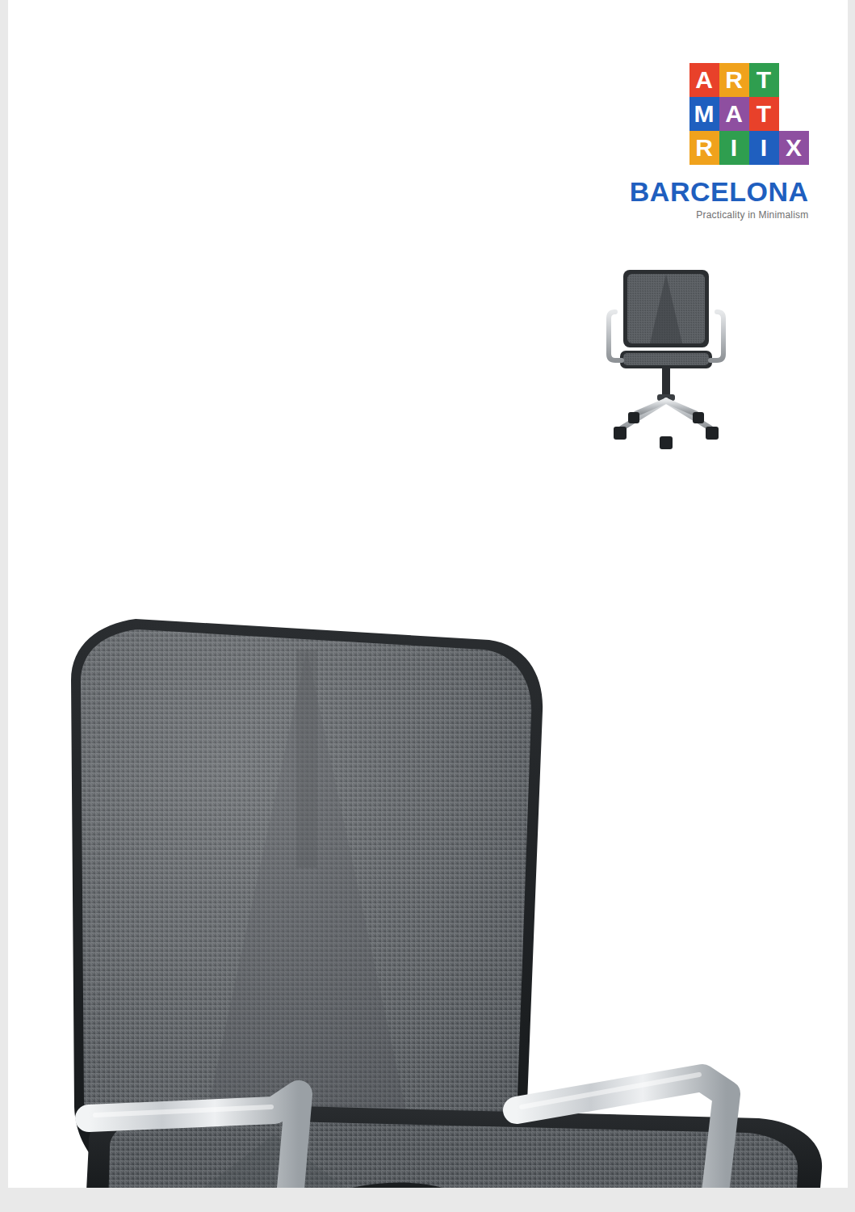ART MAT RIIX ®
BARCELONA
Practicality in Minimalism
Barcelona chair, full product view
Barcelona chair detail view